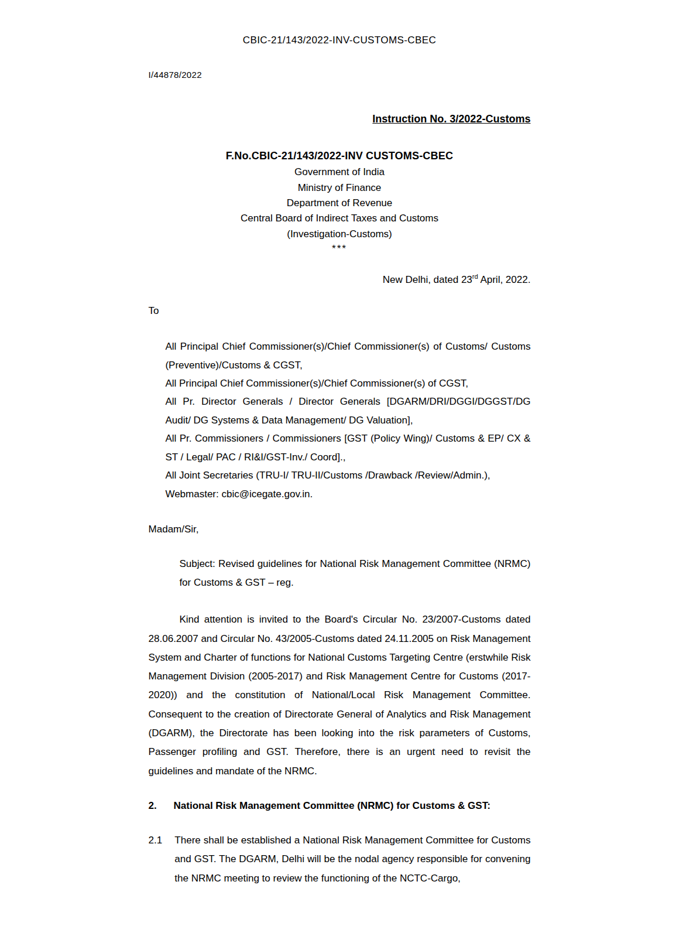CBIC-21/143/2022-INV-CUSTOMS-CBEC
I/44878/2022
Instruction No. 3/2022-Customs
F.No.CBIC-21/143/2022-INV CUSTOMS-CBEC
Government of India
Ministry of Finance
Department of Revenue
Central Board of Indirect Taxes and Customs
(Investigation-Customs)
***
New Delhi, dated 23rd April, 2022.
To
All Principal Chief Commissioner(s)/Chief Commissioner(s) of Customs/ Customs (Preventive)/Customs & CGST,
All Principal Chief Commissioner(s)/Chief Commissioner(s) of CGST,
All Pr. Director Generals / Director Generals [DGARM/DRI/DGGI/DGGST/DG Audit/ DG Systems & Data Management/ DG Valuation],
All Pr. Commissioners / Commissioners [GST (Policy Wing)/ Customs & EP/ CX & ST / Legal/ PAC / RI&I/GST-Inv./ Coord].,
All Joint Secretaries (TRU-I/ TRU-II/Customs /Drawback /Review/Admin.),
Webmaster: cbic@icegate.gov.in.
Madam/Sir,
Subject: Revised guidelines for National Risk Management Committee (NRMC) for Customs & GST – reg.
Kind attention is invited to the Board's Circular No. 23/2007-Customs dated 28.06.2007 and Circular No. 43/2005-Customs dated 24.11.2005 on Risk Management System and Charter of functions for National Customs Targeting Centre (erstwhile Risk Management Division (2005-2017) and Risk Management Centre for Customs (2017-2020)) and the constitution of National/Local Risk Management Committee. Consequent to the creation of Directorate General of Analytics and Risk Management (DGARM), the Directorate has been looking into the risk parameters of Customs, Passenger profiling and GST. Therefore, there is an urgent need to revisit the guidelines and mandate of the NRMC.
2. National Risk Management Committee (NRMC) for Customs & GST:
2.1 There shall be established a National Risk Management Committee for Customs and GST. The DGARM, Delhi will be the nodal agency responsible for convening the NRMC meeting to review the functioning of the NCTC-Cargo,